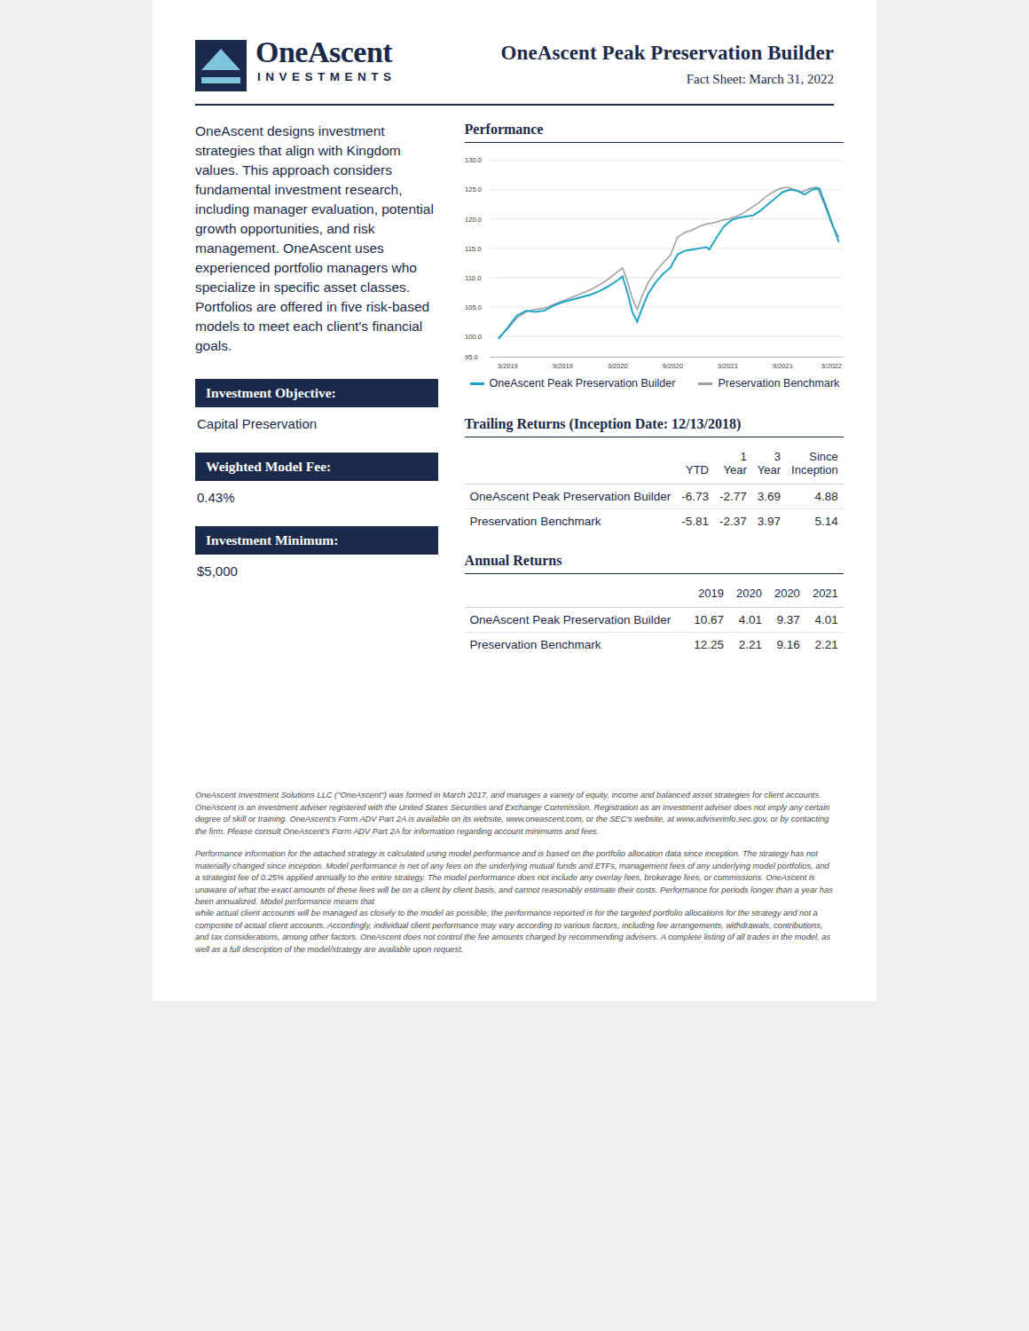OneAscent
INVESTMENTS
OneAscent Peak Preservation Builder
Fact Sheet: March 31, 2022
OneAscent designs investment strategies that align with Kingdom values. This approach considers fundamental investment research, including manager evaluation, potential growth opportunities, and risk management. OneAscent uses experienced portfolio managers who specialize in specific asset classes. Portfolios are offered in five risk-based models to meet each client's financial goals.
Investment Objective:
Capital Preservation
Weighted Model Fee:
0.43%
Investment Minimum:
$5,000
Performance
130.0 125.0 120.0 115.0 110.0 105.0 100.0 95.0 3/2019 9/2019 3/2020 9/2020 3/2021 9/2021 3/2022
OneAscent Peak Preservation Builder Preservation Benchmark
Trailing Returns (Inception Date: 12/13/2018)
| | YTD | 1 Year | 3 Year | Since Inception |
| --- | --- | --- | --- | --- |
| OneAscent Peak Preservation Builder | -6.73 | -2.77 | 3.69 | 4.88 |
| Preservation Benchmark | -5.81 | -2.37 | 3.97 | 5.14 |
Annual Returns
| | 2019 | 2020 | 2020 | 2021 |
| --- | --- | --- | --- | --- |
| OneAscent Peak Preservation Builder | 10.67 | 4.01 | 9.37 | 4.01 |
| Preservation Benchmark | 12.25 | 2.21 | 9.16 | 2.21 |
OneAscent Investment Solutions LLC ("OneAscent") was formed in March 2017, and manages a variety of equity, income and balanced asset strategies for client accounts. OneAscent is an investment adviser registered with the United States Securities and Exchange Commission. Registration as an investment adviser does not imply any certain degree of skill or training. OneAscent's Form ADV Part 2A is available on its website, www.oneascent.com, or the SEC's website, at www.adviserinfo.sec.gov, or by contacting the firm. Please consult OneAscent's Form ADV Part 2A for information regarding account minimums and fees.
Performance information for the attached strategy is calculated using model performance and is based on the portfolio allocation data since inception. The strategy has not materially changed since inception. Model performance is net of any fees on the underlying mutual funds and ETFs, management fees of any underlying model portfolios, and a strategist fee of 0.25% applied annually to the entire strategy. The model performance does not include any overlay fees, brokerage fees, or commissions. OneAscent is unaware of what the exact amounts of these fees will be on a client by client basis, and cannot reasonably estimate their costs. Performance for periods longer than a year has been annualized. Model performance means that
while actual client accounts will be managed as closely to the model as possible, the performance reported is for the targeted portfolio allocations for the strategy and not a composite of actual client accounts. Accordingly, individual client performance may vary according to various factors, including fee arrangements, withdrawals, contributions, and tax considerations, among other factors. OneAscent does not control the fee amounts charged by recommending advisers. A complete listing of all trades in the model, as well as a full description of the model/strategy are available upon request.